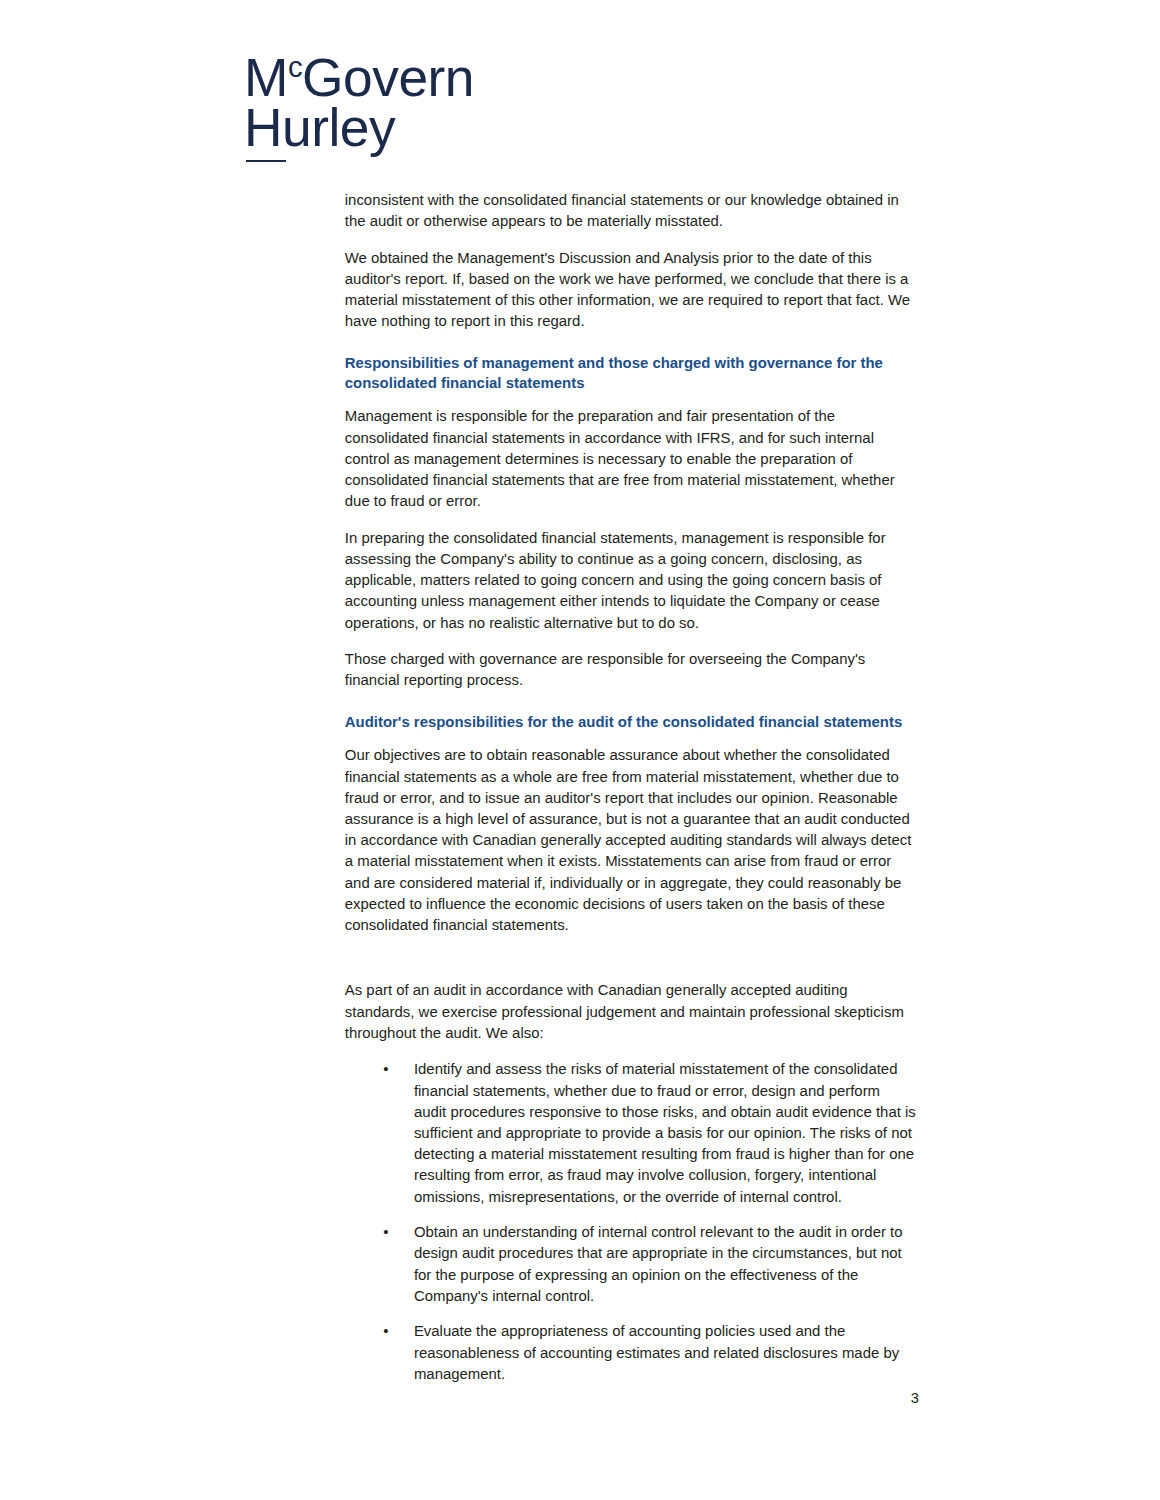McGovern
Hurley
inconsistent with the consolidated financial statements or our knowledge obtained in the audit or otherwise appears to be materially misstated.
We obtained the Management's Discussion and Analysis prior to the date of this auditor's report. If, based on the work we have performed, we conclude that there is a material misstatement of this other information, we are required to report that fact. We have nothing to report in this regard.
Responsibilities of management and those charged with governance for the consolidated financial statements
Management is responsible for the preparation and fair presentation of the consolidated financial statements in accordance with IFRS, and for such internal control as management determines is necessary to enable the preparation of consolidated financial statements that are free from material misstatement, whether due to fraud or error.
In preparing the consolidated financial statements, management is responsible for assessing the Company's ability to continue as a going concern, disclosing, as applicable, matters related to going concern and using the going concern basis of accounting unless management either intends to liquidate the Company or cease operations, or has no realistic alternative but to do so.
Those charged with governance are responsible for overseeing the Company's financial reporting process.
Auditor's responsibilities for the audit of the consolidated financial statements
Our objectives are to obtain reasonable assurance about whether the consolidated financial statements as a whole are free from material misstatement, whether due to fraud or error, and to issue an auditor's report that includes our opinion. Reasonable assurance is a high level of assurance, but is not a guarantee that an audit conducted in accordance with Canadian generally accepted auditing standards will always detect a material misstatement when it exists. Misstatements can arise from fraud or error and are considered material if, individually or in aggregate, they could reasonably be expected to influence the economic decisions of users taken on the basis of these consolidated financial statements.
As part of an audit in accordance with Canadian generally accepted auditing standards, we exercise professional judgement and maintain professional skepticism throughout the audit. We also:
Identify and assess the risks of material misstatement of the consolidated financial statements, whether due to fraud or error, design and perform audit procedures responsive to those risks, and obtain audit evidence that is sufficient and appropriate to provide a basis for our opinion. The risks of not detecting a material misstatement resulting from fraud is higher than for one resulting from error, as fraud may involve collusion, forgery, intentional omissions, misrepresentations, or the override of internal control.
Obtain an understanding of internal control relevant to the audit in order to design audit procedures that are appropriate in the circumstances, but not for the purpose of expressing an opinion on the effectiveness of the Company's internal control.
Evaluate the appropriateness of accounting policies used and the reasonableness of accounting estimates and related disclosures made by management.
3